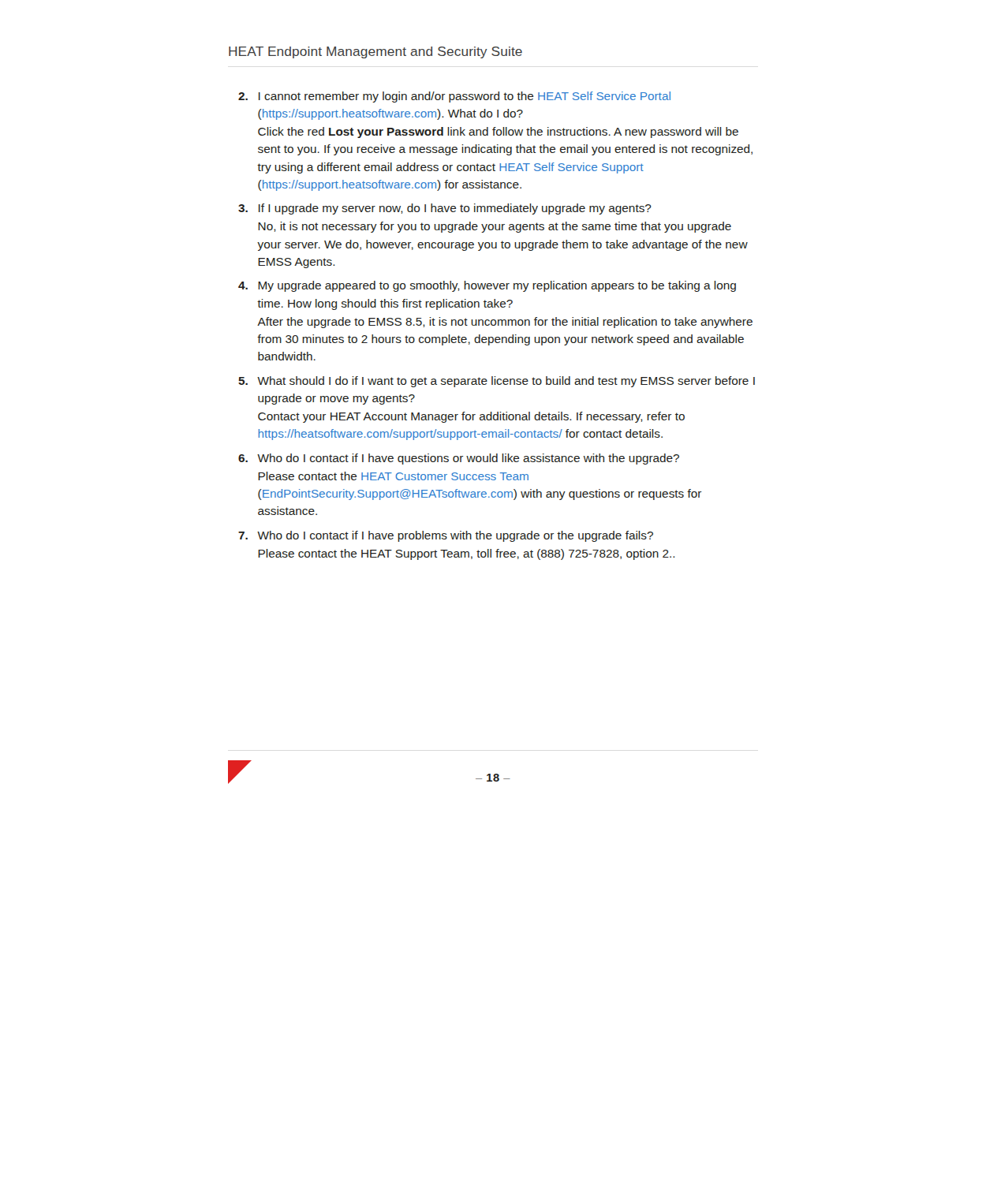HEAT Endpoint Management and Security Suite
I cannot remember my login and/or password to the HEAT Self Service Portal (https://support.heatsoftware.com). What do I do?
Click the red Lost your Password link and follow the instructions. A new password will be sent to you. If you receive a message indicating that the email you entered is not recognized, try using a different email address or contact HEAT Self Service Support (https://support.heatsoftware.com) for assistance.
If I upgrade my server now, do I have to immediately upgrade my agents?
No, it is not necessary for you to upgrade your agents at the same time that you upgrade your server. We do, however, encourage you to upgrade them to take advantage of the new EMSS Agents.
My upgrade appeared to go smoothly, however my replication appears to be taking a long time. How long should this first replication take?
After the upgrade to EMSS 8.5, it is not uncommon for the initial replication to take anywhere from 30 minutes to 2 hours to complete, depending upon your network speed and available bandwidth.
What should I do if I want to get a separate license to build and test my EMSS server before I upgrade or move my agents?
Contact your HEAT Account Manager for additional details. If necessary, refer to https://heatsoftware.com/support/support-email-contacts/ for contact details.
Who do I contact if I have questions or would like assistance with the upgrade?
Please contact the HEAT Customer Success Team (EndPointSecurity.Support@HEATsoftware.com) with any questions or requests for assistance.
Who do I contact if I have problems with the upgrade or the upgrade fails?
Please contact the HEAT Support Team, toll free, at (888) 725-7828, option 2..
– 18 –